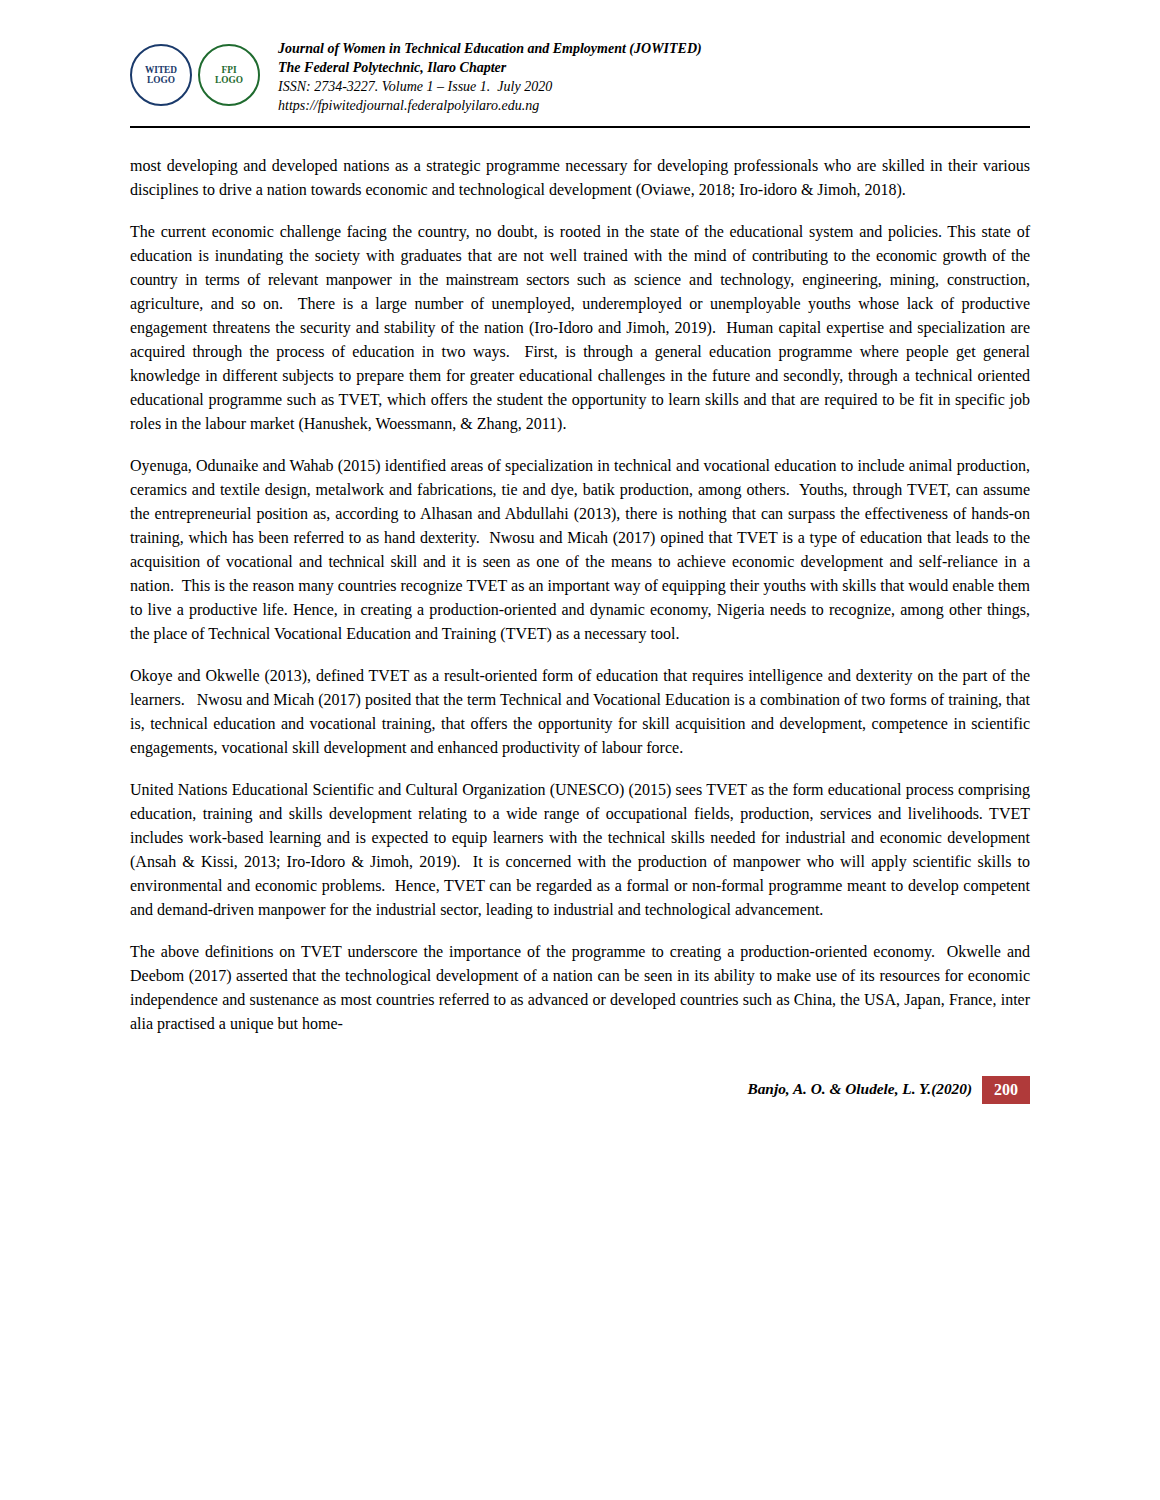WITED
LOGO
FPI
LOGO
Journal of Women in Technical Education and Employment (JOWITED)
The Federal Polytechnic, Ilaro Chapter
ISSN: 2734-3227. Volume 1 – Issue 1. July 2020
https://fpiwitedjournal.federalpolyilaro.edu.ng
most developing and developed nations as a strategic programme necessary for developing professionals who are skilled in their various disciplines to drive a nation towards economic and technological development (Oviawe, 2018; Iro-idoro & Jimoh, 2018).
The current economic challenge facing the country, no doubt, is rooted in the state of the educational system and policies. This state of education is inundating the society with graduates that are not well trained with the mind of contributing to the economic growth of the country in terms of relevant manpower in the mainstream sectors such as science and technology, engineering, mining, construction, agriculture, and so on. There is a large number of unemployed, underemployed or unemployable youths whose lack of productive engagement threatens the security and stability of the nation (Iro-Idoro and Jimoh, 2019). Human capital expertise and specialization are acquired through the process of education in two ways. First, is through a general education programme where people get general knowledge in different subjects to prepare them for greater educational challenges in the future and secondly, through a technical oriented educational programme such as TVET, which offers the student the opportunity to learn skills and that are required to be fit in specific job roles in the labour market (Hanushek, Woessmann, & Zhang, 2011).
Oyenuga, Odunaike and Wahab (2015) identified areas of specialization in technical and vocational education to include animal production, ceramics and textile design, metalwork and fabrications, tie and dye, batik production, among others. Youths, through TVET, can assume the entrepreneurial position as, according to Alhasan and Abdullahi (2013), there is nothing that can surpass the effectiveness of hands-on training, which has been referred to as hand dexterity. Nwosu and Micah (2017) opined that TVET is a type of education that leads to the acquisition of vocational and technical skill and it is seen as one of the means to achieve economic development and self-reliance in a nation. This is the reason many countries recognize TVET as an important way of equipping their youths with skills that would enable them to live a productive life. Hence, in creating a production-oriented and dynamic economy, Nigeria needs to recognize, among other things, the place of Technical Vocational Education and Training (TVET) as a necessary tool.
Okoye and Okwelle (2013), defined TVET as a result-oriented form of education that requires intelligence and dexterity on the part of the learners. Nwosu and Micah (2017) posited that the term Technical and Vocational Education is a combination of two forms of training, that is, technical education and vocational training, that offers the opportunity for skill acquisition and development, competence in scientific engagements, vocational skill development and enhanced productivity of labour force.
United Nations Educational Scientific and Cultural Organization (UNESCO) (2015) sees TVET as the form educational process comprising education, training and skills development relating to a wide range of occupational fields, production, services and livelihoods. TVET includes work-based learning and is expected to equip learners with the technical skills needed for industrial and economic development (Ansah & Kissi, 2013; Iro-Idoro & Jimoh, 2019). It is concerned with the production of manpower who will apply scientific skills to environmental and economic problems. Hence, TVET can be regarded as a formal or non-formal programme meant to develop competent and demand-driven manpower for the industrial sector, leading to industrial and technological advancement.
The above definitions on TVET underscore the importance of the programme to creating a production-oriented economy. Okwelle and Deebom (2017) asserted that the technological development of a nation can be seen in its ability to make use of its resources for economic independence and sustenance as most countries referred to as advanced or developed countries such as China, the USA, Japan, France, inter alia practised a unique but home-
Banjo, A. O. & Oludele, L. Y.(2020) 200